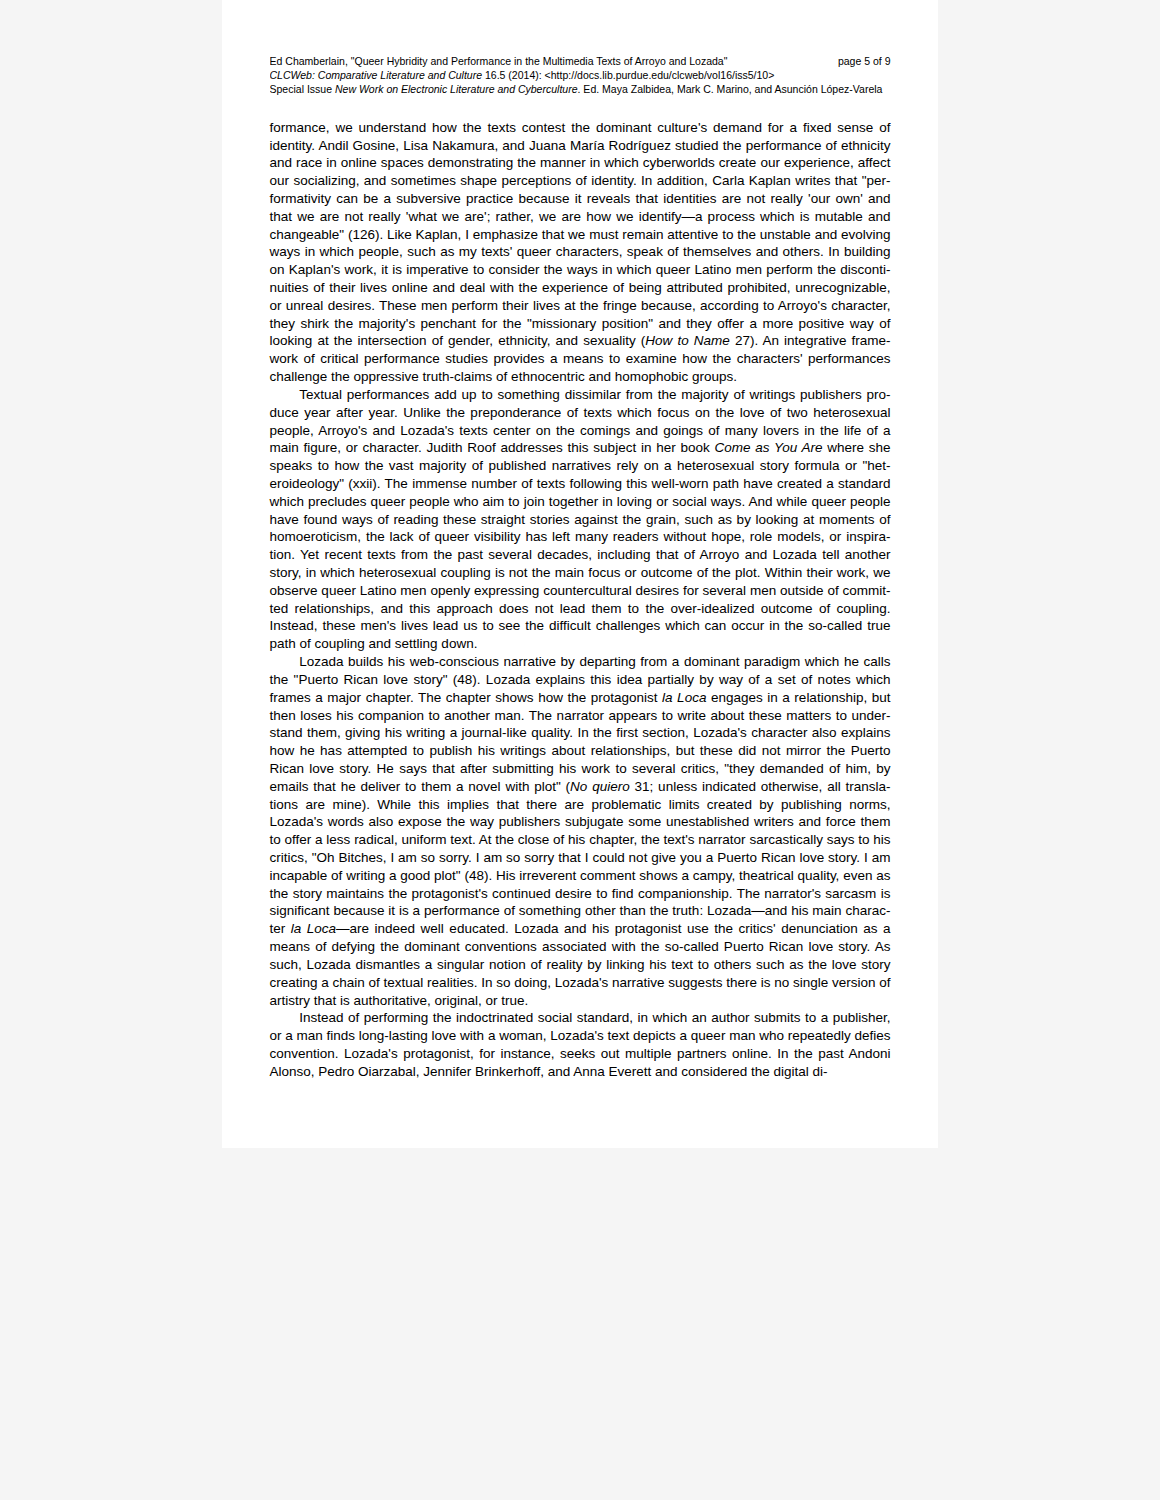page 5 of 9 Ed Chamberlain, "Queer Hybridity and Performance in the Multimedia Texts of Arroyo and Lozada" CLCWeb: Comparative Literature and Culture 16.5 (2014): <http://docs.lib.purdue.edu/clcweb/vol16/iss5/10> Special Issue New Work on Electronic Literature and Cyberculture. Ed. Maya Zalbidea, Mark C. Marino, and Asunción López-Varela
formance, we understand how the texts contest the dominant culture's demand for a fixed sense of identity. Andil Gosine, Lisa Nakamura, and Juana María Rodríguez studied the performance of ethnicity and race in online spaces demonstrating the manner in which cyberworlds create our experience, affect our socializing, and sometimes shape perceptions of identity. In addition, Carla Kaplan writes that "performativity can be a subversive practice because it reveals that identities are not really 'our own' and that we are not really 'what we are'; rather, we are how we identify—a process which is mutable and changeable" (126). Like Kaplan, I emphasize that we must remain attentive to the unstable and evolving ways in which people, such as my texts' queer characters, speak of themselves and others. In building on Kaplan's work, it is imperative to consider the ways in which queer Latino men perform the discontinuities of their lives online and deal with the experience of being attributed prohibited, unrecognizable, or unreal desires. These men perform their lives at the fringe because, according to Arroyo's character, they shirk the majority's penchant for the "missionary position" and they offer a more positive way of looking at the intersection of gender, ethnicity, and sexuality (How to Name 27). An integrative framework of critical performance studies provides a means to examine how the characters' performances challenge the oppressive truth-claims of ethnocentric and homophobic groups.
Textual performances add up to something dissimilar from the majority of writings publishers produce year after year. Unlike the preponderance of texts which focus on the love of two heterosexual people, Arroyo's and Lozada's texts center on the comings and goings of many lovers in the life of a main figure, or character. Judith Roof addresses this subject in her book Come as You Are where she speaks to how the vast majority of published narratives rely on a heterosexual story formula or "heteroideology" (xxii). The immense number of texts following this well-worn path have created a standard which precludes queer people who aim to join together in loving or social ways. And while queer people have found ways of reading these straight stories against the grain, such as by looking at moments of homoeroticism, the lack of queer visibility has left many readers without hope, role models, or inspiration. Yet recent texts from the past several decades, including that of Arroyo and Lozada tell another story, in which heterosexual coupling is not the main focus or outcome of the plot. Within their work, we observe queer Latino men openly expressing countercultural desires for several men outside of committed relationships, and this approach does not lead them to the over-idealized outcome of coupling. Instead, these men's lives lead us to see the difficult challenges which can occur in the so-called true path of coupling and settling down.
Lozada builds his web-conscious narrative by departing from a dominant paradigm which he calls the "Puerto Rican love story" (48). Lozada explains this idea partially by way of a set of notes which frames a major chapter. The chapter shows how the protagonist la Loca engages in a relationship, but then loses his companion to another man. The narrator appears to write about these matters to understand them, giving his writing a journal-like quality. In the first section, Lozada's character also explains how he has attempted to publish his writings about relationships, but these did not mirror the Puerto Rican love story. He says that after submitting his work to several critics, "they demanded of him, by emails that he deliver to them a novel with plot" (No quiero 31; unless indicated otherwise, all translations are mine). While this implies that there are problematic limits created by publishing norms, Lozada's words also expose the way publishers subjugate some unestablished writers and force them to offer a less radical, uniform text. At the close of his chapter, the text's narrator sarcastically says to his critics, "Oh Bitches, I am so sorry. I am so sorry that I could not give you a Puerto Rican love story. I am incapable of writing a good plot" (48). His irreverent comment shows a campy, theatrical quality, even as the story maintains the protagonist's continued desire to find companionship. The narrator's sarcasm is significant because it is a performance of something other than the truth: Lozada—and his main character la Loca—are indeed well educated. Lozada and his protagonist use the critics' denunciation as a means of defying the dominant conventions associated with the so-called Puerto Rican love story. As such, Lozada dismantles a singular notion of reality by linking his text to others such as the love story creating a chain of textual realities. In so doing, Lozada's narrative suggests there is no single version of artistry that is authoritative, original, or true.
Instead of performing the indoctrinated social standard, in which an author submits to a publisher, or a man finds long-lasting love with a woman, Lozada's text depicts a queer man who repeatedly defies convention. Lozada's protagonist, for instance, seeks out multiple partners online. In the past Andoni Alonso, Pedro Oiarzabal, Jennifer Brinkerhoff, and Anna Everett and considered the digital di-